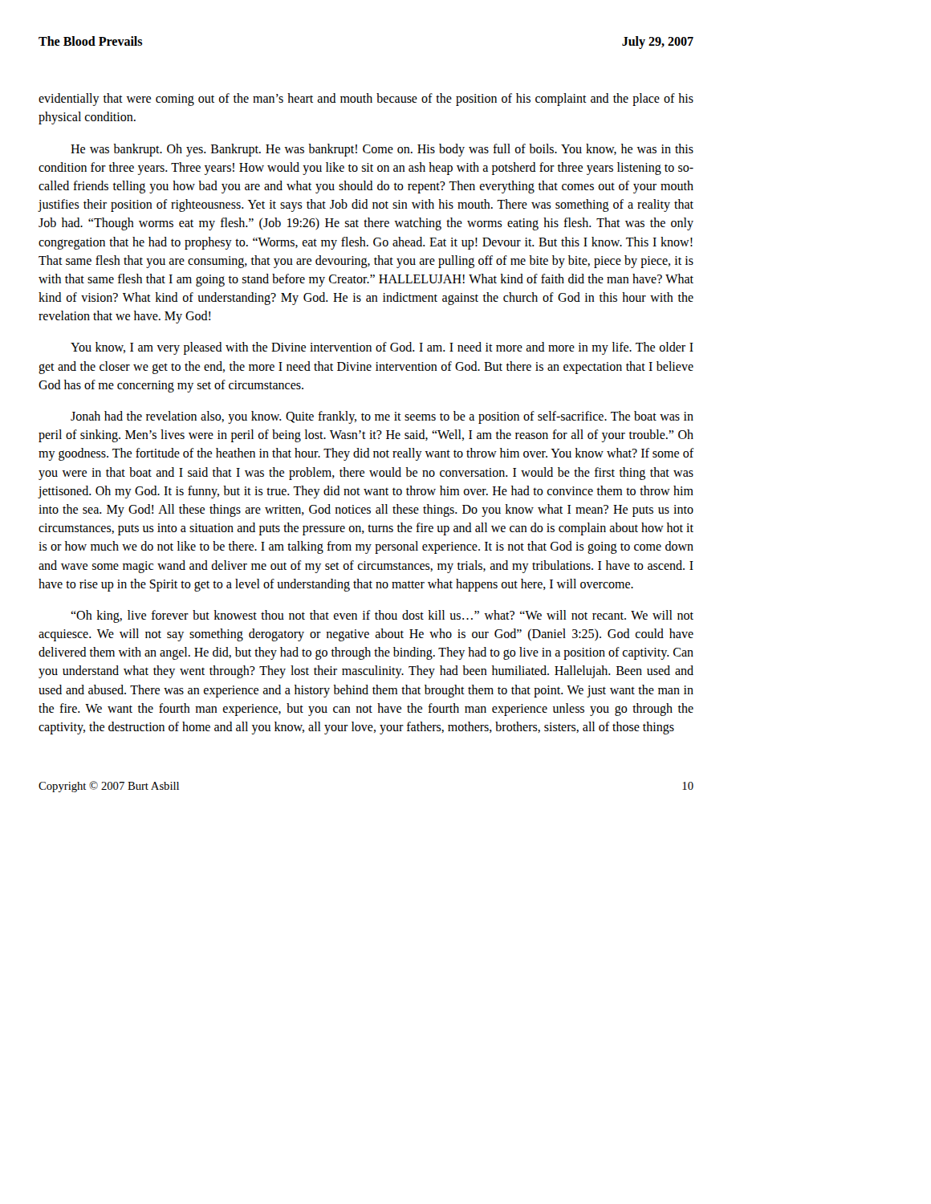The Blood Prevails July 29, 2007
evidentially that were coming out of the man’s heart and mouth because of the position of his complaint and the place of his physical condition.
He was bankrupt. Oh yes. Bankrupt. He was bankrupt! Come on. His body was full of boils. You know, he was in this condition for three years. Three years! How would you like to sit on an ash heap with a potsherd for three years listening to so-called friends telling you how bad you are and what you should do to repent? Then everything that comes out of your mouth justifies their position of righteousness. Yet it says that Job did not sin with his mouth. There was something of a reality that Job had. “Though worms eat my flesh.” (Job 19:26) He sat there watching the worms eating his flesh. That was the only congregation that he had to prophesy to. “Worms, eat my flesh. Go ahead. Eat it up! Devour it. But this I know. This I know! That same flesh that you are consuming, that you are devouring, that you are pulling off of me bite by bite, piece by piece, it is with that same flesh that I am going to stand before my Creator.” HALLELUJAH! What kind of faith did the man have? What kind of vision? What kind of understanding? My God. He is an indictment against the church of God in this hour with the revelation that we have. My God!
You know, I am very pleased with the Divine intervention of God. I am. I need it more and more in my life. The older I get and the closer we get to the end, the more I need that Divine intervention of God. But there is an expectation that I believe God has of me concerning my set of circumstances.
Jonah had the revelation also, you know. Quite frankly, to me it seems to be a position of self-sacrifice. The boat was in peril of sinking. Men’s lives were in peril of being lost. Wasn’t it? He said, “Well, I am the reason for all of your trouble.” Oh my goodness. The fortitude of the heathen in that hour. They did not really want to throw him over. You know what? If some of you were in that boat and I said that I was the problem, there would be no conversation. I would be the first thing that was jettisoned. Oh my God. It is funny, but it is true. They did not want to throw him over. He had to convince them to throw him into the sea. My God! All these things are written, God notices all these things. Do you know what I mean? He puts us into circumstances, puts us into a situation and puts the pressure on, turns the fire up and all we can do is complain about how hot it is or how much we do not like to be there. I am talking from my personal experience. It is not that God is going to come down and wave some magic wand and deliver me out of my set of circumstances, my trials, and my tribulations. I have to ascend. I have to rise up in the Spirit to get to a level of understanding that no matter what happens out here, I will overcome.
“Oh king, live forever but knowest thou not that even if thou dost kill us…” what? “We will not recant. We will not acquiesce. We will not say something derogatory or negative about He who is our God” (Daniel 3:25). God could have delivered them with an angel. He did, but they had to go through the binding. They had to go live in a position of captivity. Can you understand what they went through? They lost their masculinity. They had been humiliated. Hallelujah. Been used and used and abused. There was an experience and a history behind them that brought them to that point. We just want the man in the fire. We want the fourth man experience, but you can not have the fourth man experience unless you go through the captivity, the destruction of home and all you know, all your love, your fathers, mothers, brothers, sisters, all of those things
Copyright © 2007 Burt Asbill 10